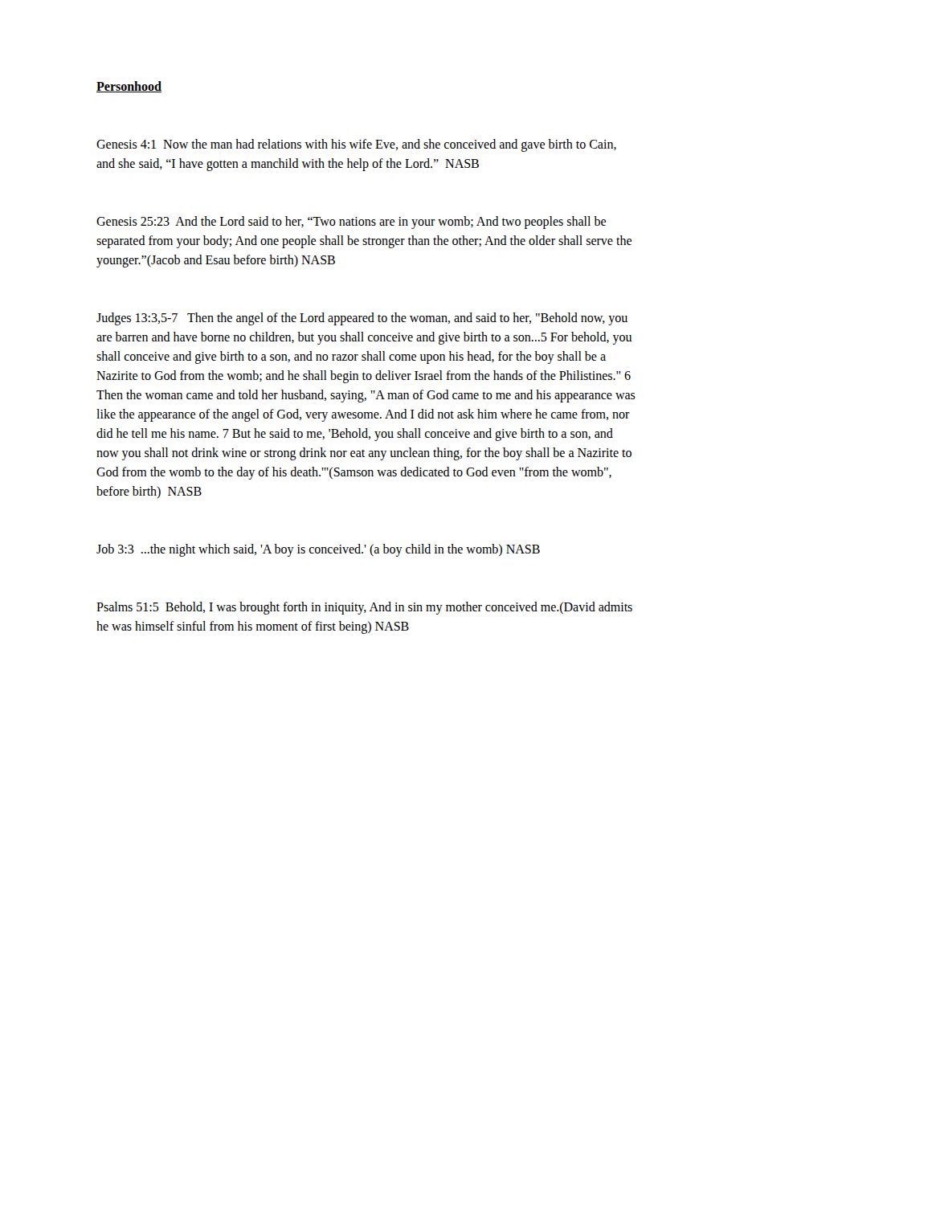Personhood
Genesis 4:1 Now the man had relations with his wife Eve, and she conceived and gave birth to Cain, and she said, “I have gotten a manchild with the help of the Lord.” NASB
Genesis 25:23 And the Lord said to her, “Two nations are in your womb; And two peoples shall be separated from your body; And one people shall be stronger than the other; And the older shall serve the younger.”(Jacob and Esau before birth) NASB
Judges 13:3,5-7 Then the angel of the Lord appeared to the woman, and said to her, "Behold now, you are barren and have borne no children, but you shall conceive and give birth to a son...5 For behold, you shall conceive and give birth to a son, and no razor shall come upon his head, for the boy shall be a Nazirite to God from the womb; and he shall begin to deliver Israel from the hands of the Philistines." 6 Then the woman came and told her husband, saying, "A man of God came to me and his appearance was like the appearance of the angel of God, very awesome. And I did not ask him where he came from, nor did he tell me his name. 7 But he said to me, 'Behold, you shall conceive and give birth to a son, and now you shall not drink wine or strong drink nor eat any unclean thing, for the boy shall be a Nazirite to God from the womb to the day of his death.'"(Samson was dedicated to God even "from the womb", before birth) NASB
Job 3:3 ...the night which said, 'A boy is conceived.' (a boy child in the womb) NASB
Psalms 51:5 Behold, I was brought forth in iniquity, And in sin my mother conceived me.(David admits he was himself sinful from his moment of first being) NASB